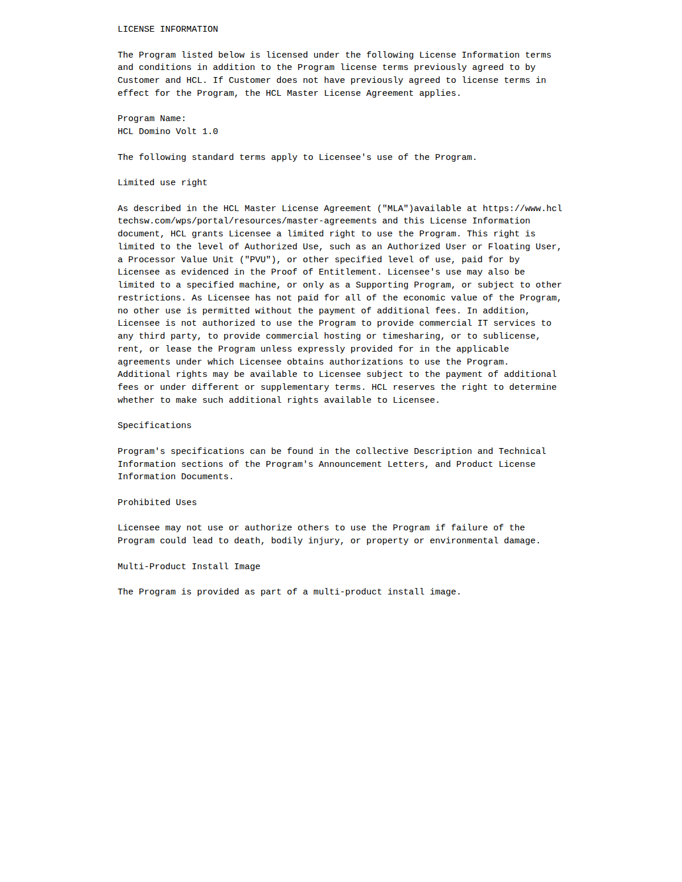LICENSE INFORMATION
The Program listed below is licensed under the following License Information terms and conditions in addition to the Program license terms previously agreed to by Customer and HCL. If Customer does not have previously agreed to license terms in effect for the Program, the HCL Master License Agreement applies.
Program Name:
HCL Domino Volt 1.0
The following standard terms apply to Licensee's use of the Program.
Limited use right
As described in the HCL Master License Agreement ("MLA")available at https://www.hcltechsw.com/wps/portal/resources/master-agreements and this License Information document, HCL grants Licensee a limited right to use the Program. This right is limited to the level of Authorized Use, such as an Authorized User or Floating User, a Processor Value Unit ("PVU"), or other specified level of use, paid for by Licensee as evidenced in the Proof of Entitlement. Licensee's use may also be limited to a specified machine, or only as a Supporting Program, or subject to other restrictions. As Licensee has not paid for all of the economic value of the Program, no other use is permitted without the payment of additional fees. In addition, Licensee is not authorized to use the Program to provide commercial IT services to any third party, to provide commercial hosting or timesharing, or to sublicense, rent, or lease the Program unless expressly provided for in the applicable agreements under which Licensee obtains authorizations to use the Program. Additional rights may be available to Licensee subject to the payment of additional fees or under different or supplementary terms. HCL reserves the right to determine whether to make such additional rights available to Licensee.
Specifications
Program's specifications can be found in the collective Description and Technical Information sections of the Program's Announcement Letters, and Product License Information Documents.
Prohibited Uses
Licensee may not use or authorize others to use the Program if failure of the Program could lead to death, bodily injury, or property or environmental damage.
Multi-Product Install Image
The Program is provided as part of a multi-product install image.